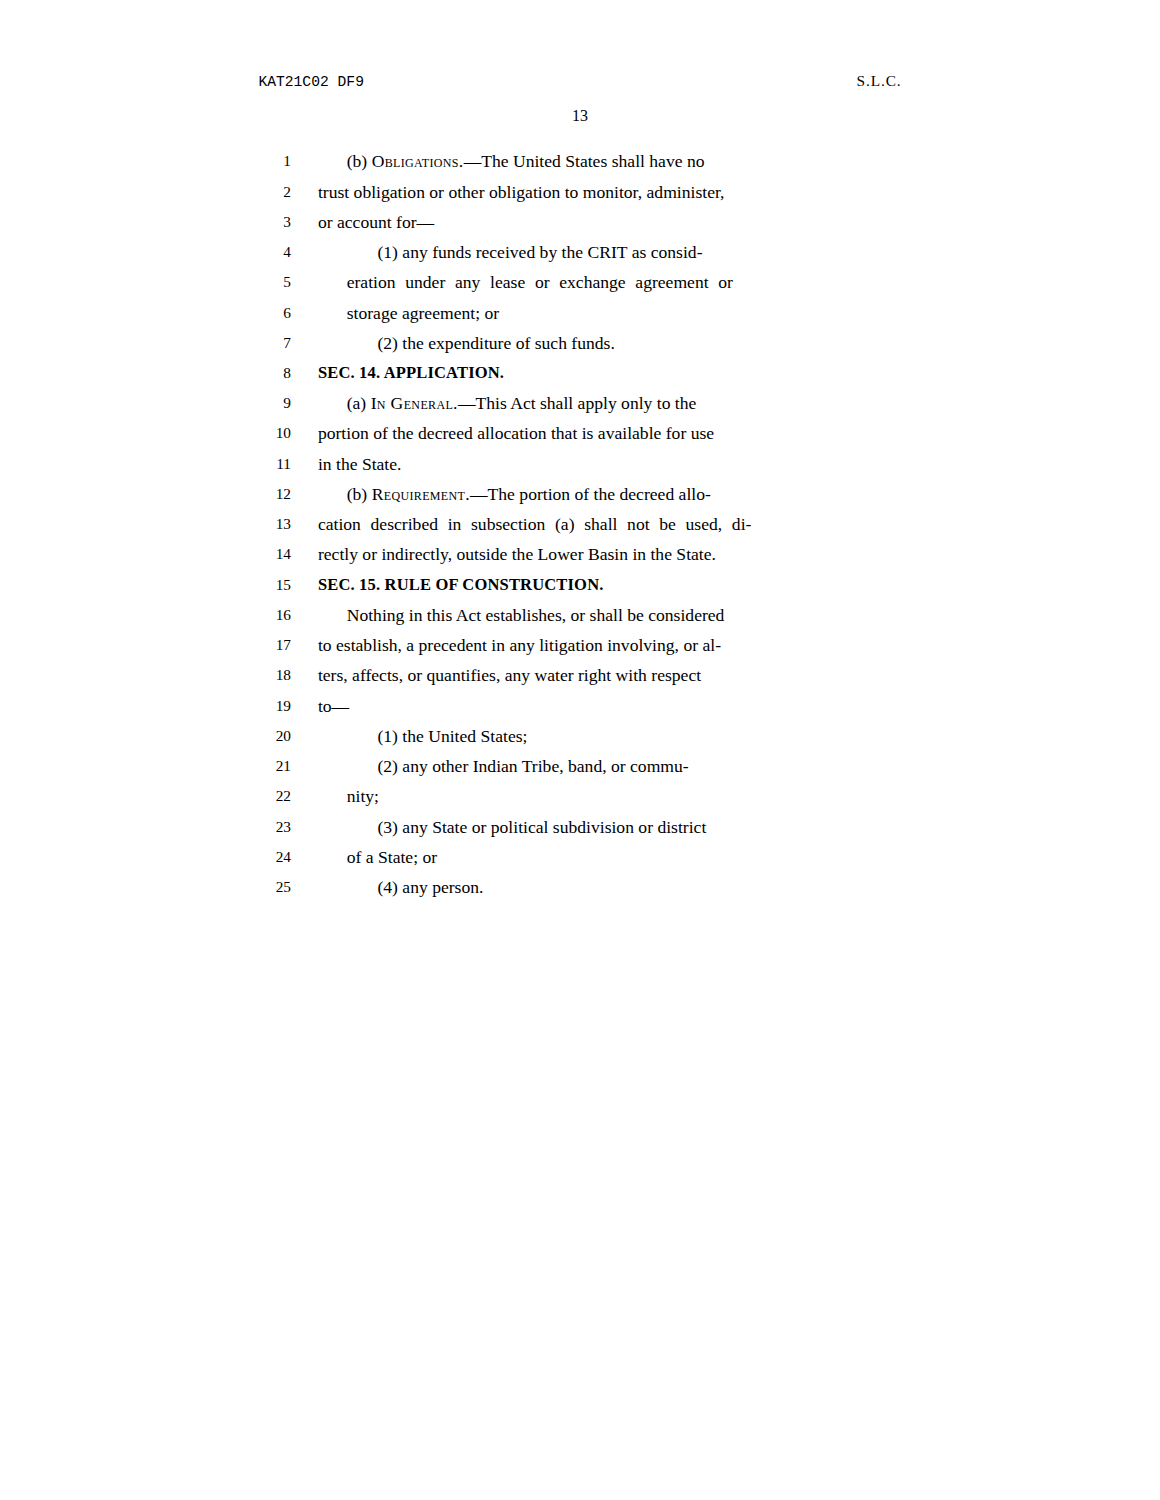KAT21C02 DF9 S.L.C.
13
(b) Obligations.—The United States shall have no
trust obligation or other obligation to monitor, administer,
or account for—
(1) any funds received by the CRIT as consid-
eration under any lease or exchange agreement or
storage agreement; or
(2) the expenditure of such funds.
SEC. 14. APPLICATION.
(a) In General.—This Act shall apply only to the
portion of the decreed allocation that is available for use
in the State.
(b) Requirement.—The portion of the decreed allo-
cation described in subsection (a) shall not be used, di-
rectly or indirectly, outside the Lower Basin in the State.
SEC. 15. RULE OF CONSTRUCTION.
Nothing in this Act establishes, or shall be considered
to establish, a precedent in any litigation involving, or al-
ters, affects, or quantifies, any water right with respect
to—
(1) the United States;
(2) any other Indian Tribe, band, or commu-
nity;
(3) any State or political subdivision or district
of a State; or
(4) any person.